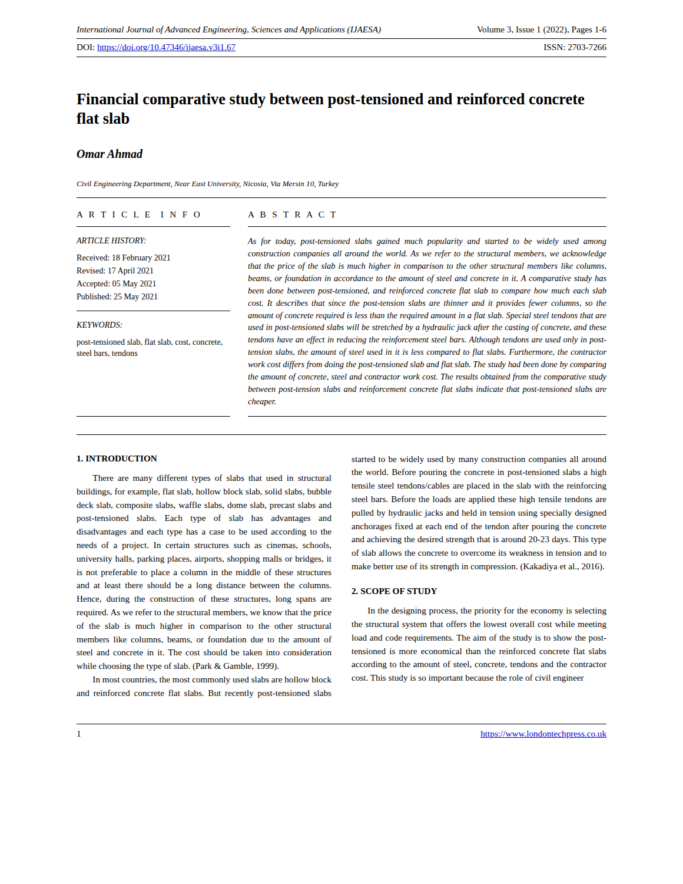International Journal of Advanced Engineering, Sciences and Applications (IJAESA) Volume 3, Issue 1 (2022), Pages 1-6
DOI: https://doi.org/10.47346/ijaesa.v3i1.67 ISSN: 2703-7266
Financial comparative study between post-tensioned and reinforced concrete flat slab
Omar Ahmad
Civil Engineering Department, Near East University, Nicosia, Via Mersin 10, Turkey
A R T I C L E I N F O
ARTICLE HISTORY:
Received: 18 February 2021
Revised: 17 April 2021
Accepted: 05 May 2021
Published: 25 May 2021
KEYWORDS:
post-tensioned slab, flat slab, cost, concrete, steel bars, tendons
A B S T R A C T
As for today, post-tensioned slabs gained much popularity and started to be widely used among construction companies all around the world. As we refer to the structural members, we acknowledge that the price of the slab is much higher in comparison to the other structural members like columns, beams, or foundation in accordance to the amount of steel and concrete in it. A comparative study has been done between post-tensioned, and reinforced concrete flat slab to compare how much each slab cost. It describes that since the post-tension slabs are thinner and it provides fewer columns, so the amount of concrete required is less than the required amount in a flat slab. Special steel tendons that are used in post-tensioned slabs will be stretched by a hydraulic jack after the casting of concrete, and these tendons have an effect in reducing the reinforcement steel bars. Although tendons are used only in post-tension slabs, the amount of steel used in it is less compared to flat slabs. Furthermore, the contractor work cost differs from doing the post-tensioned slab and flat slab. The study had been done by comparing the amount of concrete, steel and contractor work cost. The results obtained from the comparative study between post-tension slabs and reinforcement concrete flat slabs indicate that post-tensioned slabs are cheaper.
1. INTRODUCTION
There are many different types of slabs that used in structural buildings, for example, flat slab, hollow block slab, solid slabs, bubble deck slab, composite slabs, waffle slabs, dome slab, precast slabs and post-tensioned slabs. Each type of slab has advantages and disadvantages and each type has a case to be used according to the needs of a project. In certain structures such as cinemas, schools, university halls, parking places, airports, shopping malls or bridges, it is not preferable to place a column in the middle of these structures and at least there should be a long distance between the columns. Hence, during the construction of these structures, long spans are required. As we refer to the structural members, we know that the price of the slab is much higher in comparison to the other structural members like columns, beams, or foundation due to the amount of steel and concrete in it. The cost should be taken into consideration while choosing the type of slab. (Park & Gamble, 1999).
In most countries, the most commonly used slabs are hollow block and reinforced concrete flat slabs. But recently post-tensioned slabs started to be widely used by many construction companies all around the world. Before pouring the concrete in post-tensioned slabs a high tensile steel tendons/cables are placed in the slab with the reinforcing steel bars. Before the loads are applied these high tensile tendons are pulled by hydraulic jacks and held in tension using specially designed anchorages fixed at each end of the tendon after pouring the concrete and achieving the desired strength that is around 20-23 days. This type of slab allows the concrete to overcome its weakness in tension and to make better use of its strength in compression. (Kakadiya et al., 2016).
2. SCOPE OF STUDY
In the designing process, the priority for the economy is selecting the structural system that offers the lowest overall cost while meeting load and code requirements. The aim of the study is to show the post-tensioned is more economical than the reinforced concrete flat slabs according to the amount of steel, concrete, tendons and the contractor cost. This study is so important because the role of civil engineer
1 https://www.londontechpress.co.uk